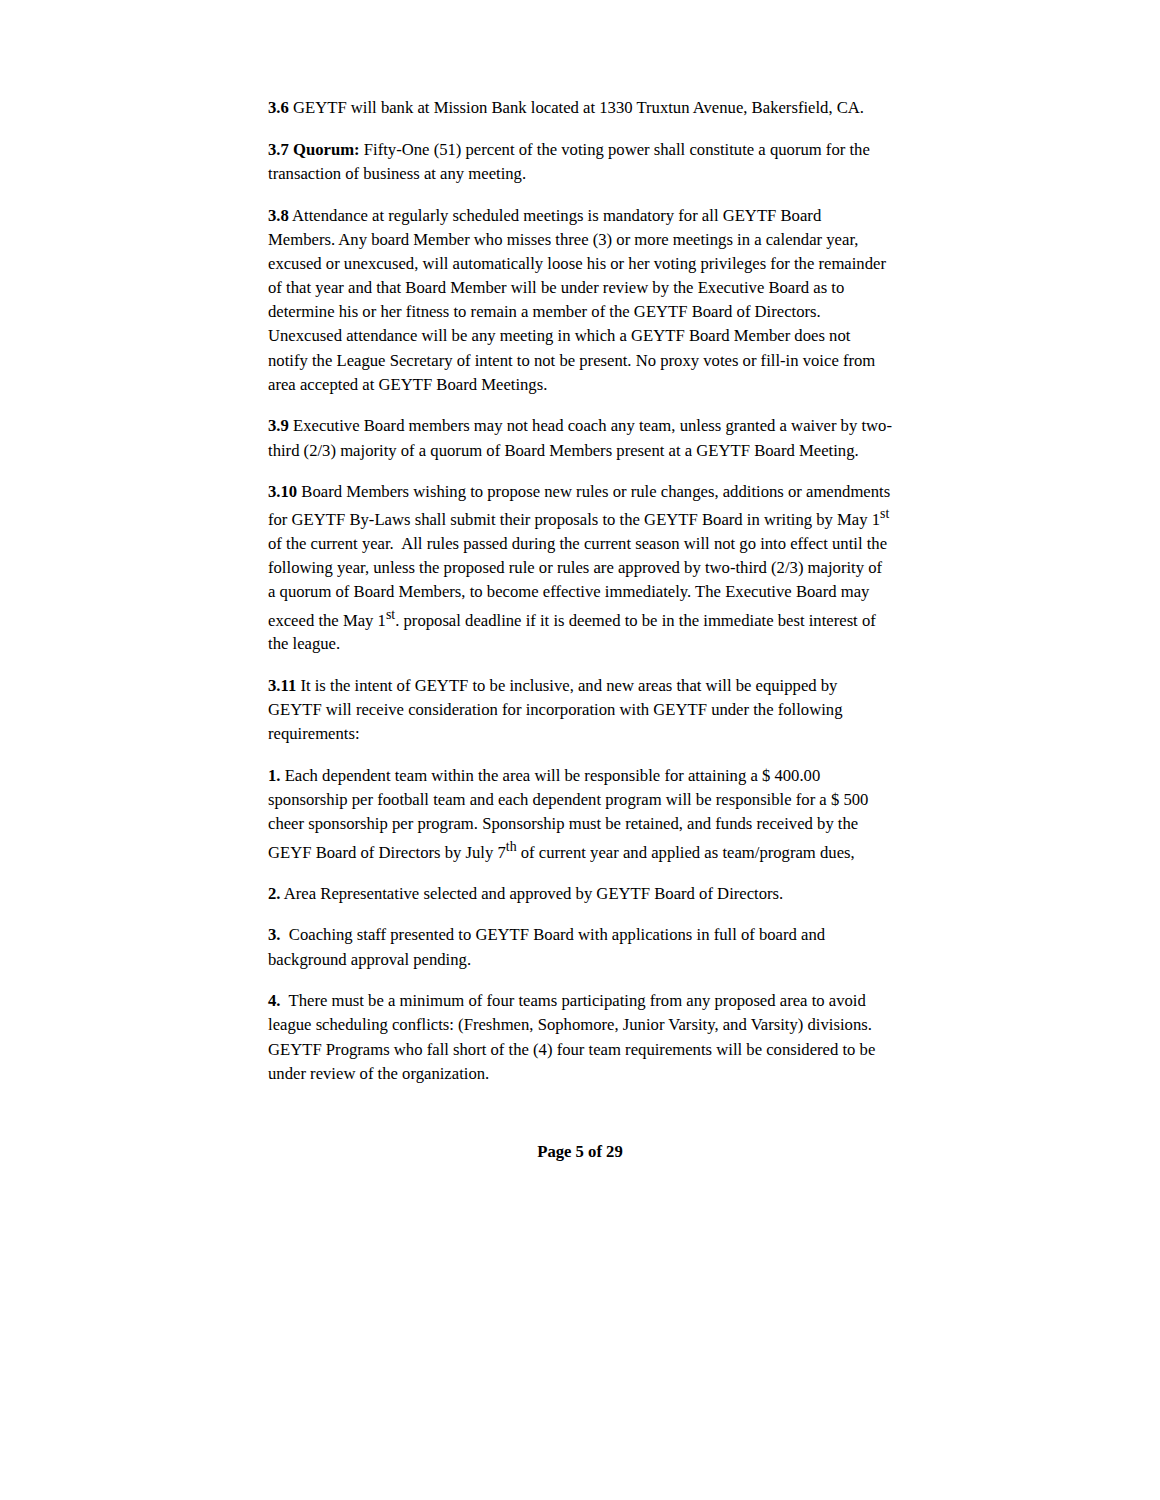3.6 GEYTF will bank at Mission Bank located at 1330 Truxtun Avenue, Bakersfield, CA.
3.7 Quorum: Fifty-One (51) percent of the voting power shall constitute a quorum for the transaction of business at any meeting.
3.8 Attendance at regularly scheduled meetings is mandatory for all GEYTF Board Members. Any board Member who misses three (3) or more meetings in a calendar year, excused or unexcused, will automatically loose his or her voting privileges for the remainder of that year and that Board Member will be under review by the Executive Board as to determine his or her fitness to remain a member of the GEYTF Board of Directors. Unexcused attendance will be any meeting in which a GEYTF Board Member does not notify the League Secretary of intent to not be present. No proxy votes or fill-in voice from area accepted at GEYTF Board Meetings.
3.9 Executive Board members may not head coach any team, unless granted a waiver by two-third (2/3) majority of a quorum of Board Members present at a GEYTF Board Meeting.
3.10 Board Members wishing to propose new rules or rule changes, additions or amendments for GEYTF By-Laws shall submit their proposals to the GEYTF Board in writing by May 1st of the current year. All rules passed during the current season will not go into effect until the following year, unless the proposed rule or rules are approved by two-third (2/3) majority of a quorum of Board Members, to become effective immediately. The Executive Board may exceed the May 1st. proposal deadline if it is deemed to be in the immediate best interest of the league.
3.11 It is the intent of GEYTF to be inclusive, and new areas that will be equipped by GEYTF will receive consideration for incorporation with GEYTF under the following requirements:
1. Each dependent team within the area will be responsible for attaining a $ 400.00 sponsorship per football team and each dependent program will be responsible for a $ 500 cheer sponsorship per program. Sponsorship must be retained, and funds received by the GEYF Board of Directors by July 7th of current year and applied as team/program dues,
2. Area Representative selected and approved by GEYTF Board of Directors.
3. Coaching staff presented to GEYTF Board with applications in full of board and background approval pending.
4. There must be a minimum of four teams participating from any proposed area to avoid league scheduling conflicts: (Freshmen, Sophomore, Junior Varsity, and Varsity) divisions. GEYTF Programs who fall short of the (4) four team requirements will be considered to be under review of the organization.
Page 5 of 29